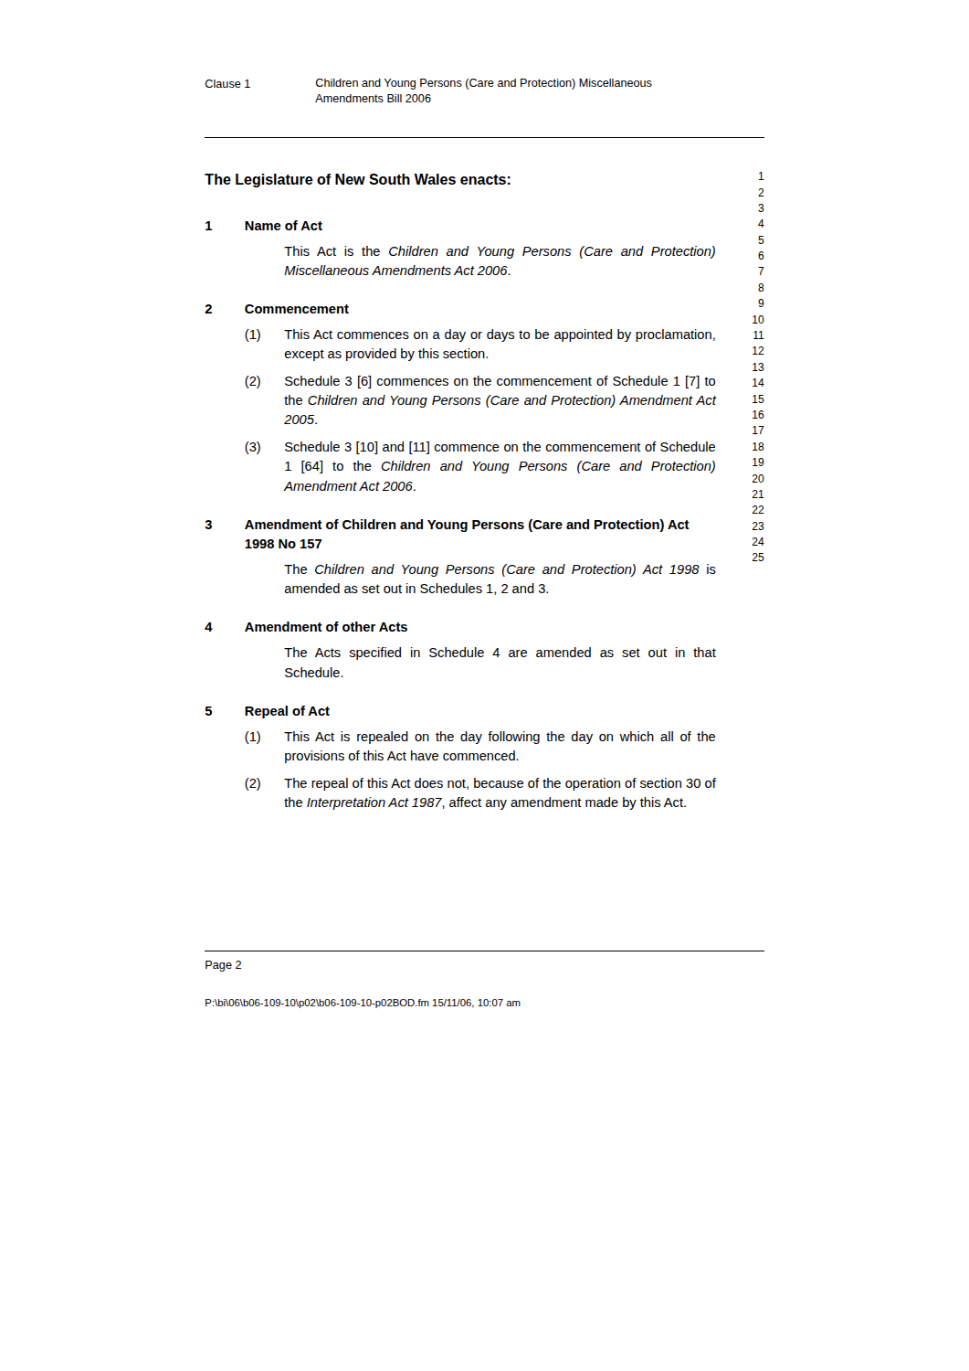Clause 1
Children and Young Persons (Care and Protection) Miscellaneous
Amendments Bill 2006
1 2 3 4 5 6 7 8 9 10 11 12 13 14 15 16 17 18 19 20 21 22 23 24 25
The Legislature of New South Wales enacts:
1
Name of Act
This Act is the Children and Young Persons (Care and Protection) Miscellaneous Amendments Act 2006.
2
Commencement
(1)
This Act commences on a day or days to be appointed by proclamation, except as provided by this section.
(2)
Schedule 3 [6] commences on the commencement of Schedule 1 [7] to the Children and Young Persons (Care and Protection) Amendment Act 2005.
(3)
Schedule 3 [10] and [11] commence on the commencement of Schedule 1 [64] to the Children and Young Persons (Care and Protection) Amendment Act 2006.
3
Amendment of Children and Young Persons (Care and Protection) Act 1998 No 157
The Children and Young Persons (Care and Protection) Act 1998 is amended as set out in Schedules 1, 2 and 3.
4
Amendment of other Acts
The Acts specified in Schedule 4 are amended as set out in that Schedule.
5
Repeal of Act
(1)
This Act is repealed on the day following the day on which all of the provisions of this Act have commenced.
(2)
The repeal of this Act does not, because of the operation of section 30 of the Interpretation Act 1987, affect any amendment made by this Act.
Page 2
P:\bi\06\b06-109-10\p02\b06-109-10-p02BOD.fm 15/11/06, 10:07 am